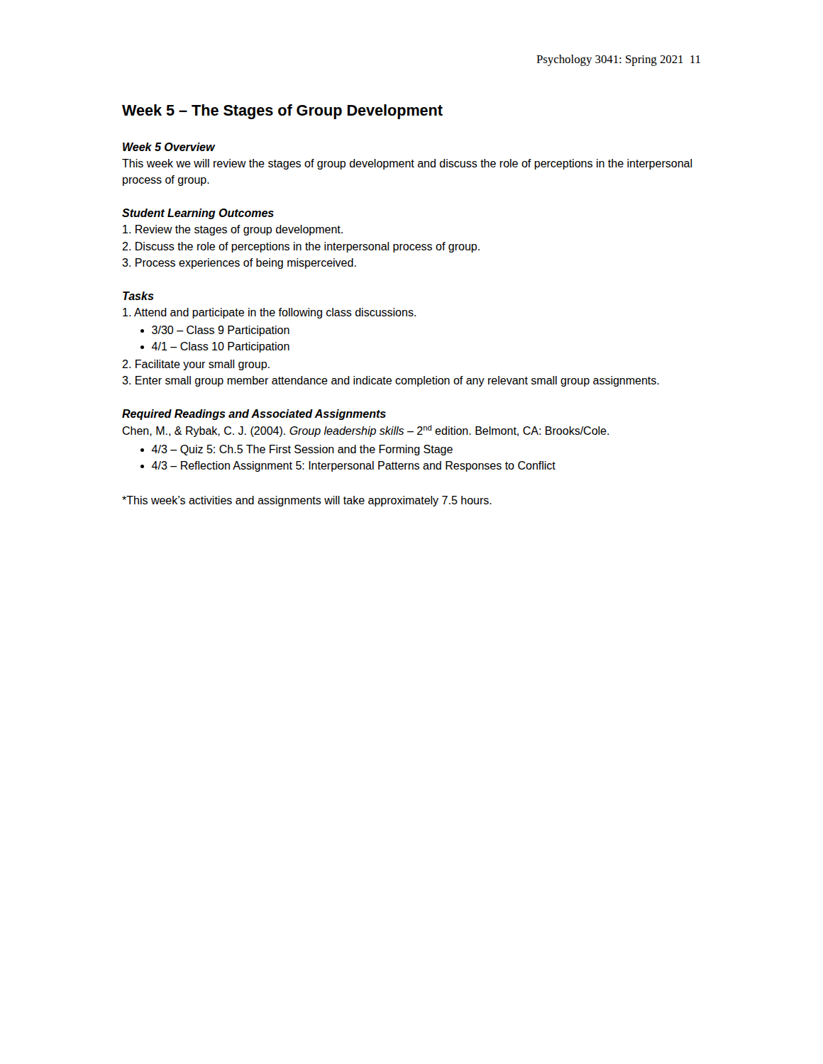Psychology 3041: Spring 2021 11
Week 5 – The Stages of Group Development
Week 5 Overview
This week we will review the stages of group development and discuss the role of perceptions in the interpersonal process of group.
Student Learning Outcomes
1. Review the stages of group development.
2. Discuss the role of perceptions in the interpersonal process of group.
3. Process experiences of being misperceived.
Tasks
1. Attend and participate in the following class discussions.
3/30 – Class 9 Participation
4/1 – Class 10 Participation
2. Facilitate your small group.
3. Enter small group member attendance and indicate completion of any relevant small group assignments.
Required Readings and Associated Assignments
Chen, M., & Rybak, C. J. (2004). Group leadership skills – 2nd edition. Belmont, CA: Brooks/Cole.
4/3 – Quiz 5: Ch.5 The First Session and the Forming Stage
4/3 – Reflection Assignment 5: Interpersonal Patterns and Responses to Conflict
*This week’s activities and assignments will take approximately 7.5 hours.